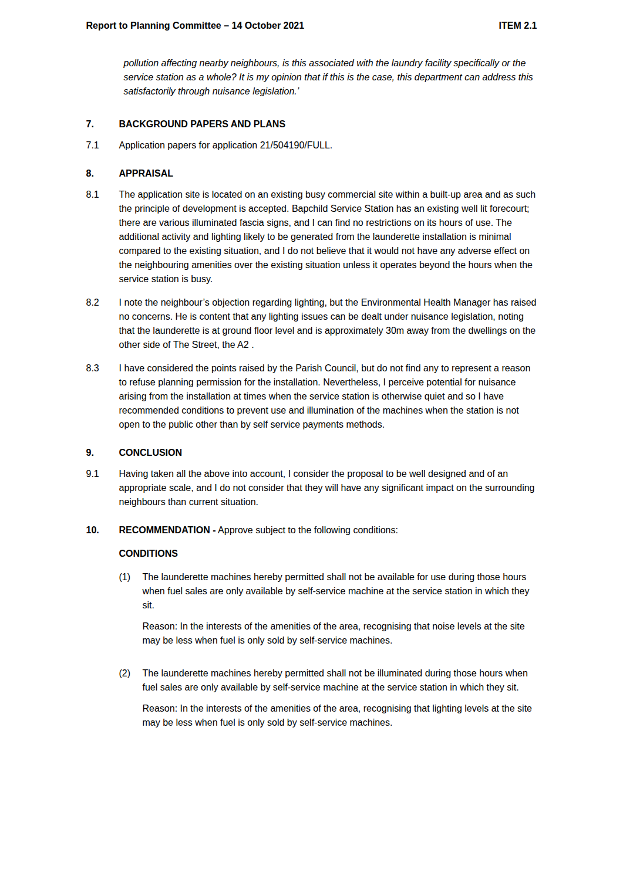Report to Planning Committee – 14 October 2021 ITEM 2.1
pollution affecting nearby neighbours, is this associated with the laundry facility specifically or the service station as a whole? It is my opinion that if this is the case, this department can address this satisfactorily through nuisance legislation.’
7. BACKGROUND PAPERS AND PLANS
7.1 Application papers for application 21/504190/FULL.
8. APPRAISAL
8.1 The application site is located on an existing busy commercial site within a built-up area and as such the principle of development is accepted. Bapchild Service Station has an existing well lit forecourt; there are various illuminated fascia signs, and I can find no restrictions on its hours of use. The additional activity and lighting likely to be generated from the launderette installation is minimal compared to the existing situation, and I do not believe that it would not have any adverse effect on the neighbouring amenities over the existing situation unless it operates beyond the hours when the service station is busy.
8.2 I note the neighbour’s objection regarding lighting, but the Environmental Health Manager has raised no concerns. He is content that any lighting issues can be dealt under nuisance legislation, noting that the launderette is at ground floor level and is approximately 30m away from the dwellings on the other side of The Street, the A2 .
8.3 I have considered the points raised by the Parish Council, but do not find any to represent a reason to refuse planning permission for the installation. Nevertheless, I perceive potential for nuisance arising from the installation at times when the service station is otherwise quiet and so I have recommended conditions to prevent use and illumination of the machines when the station is not open to the public other than by self service payments methods.
9. CONCLUSION
9.1 Having taken all the above into account, I consider the proposal to be well designed and of an appropriate scale, and I do not consider that they will have any significant impact on the surrounding neighbours than current situation.
10. RECOMMENDATION - Approve subject to the following conditions:
CONDITIONS
(1) The launderette machines hereby permitted shall not be available for use during those hours when fuel sales are only available by self-service machine at the service station in which they sit.
Reason: In the interests of the amenities of the area, recognising that noise levels at the site may be less when fuel is only sold by self-service machines.
(2) The launderette machines hereby permitted shall not be illuminated during those hours when fuel sales are only available by self-service machine at the service station in which they sit.
Reason: In the interests of the amenities of the area, recognising that lighting levels at the site may be less when fuel is only sold by self-service machines.